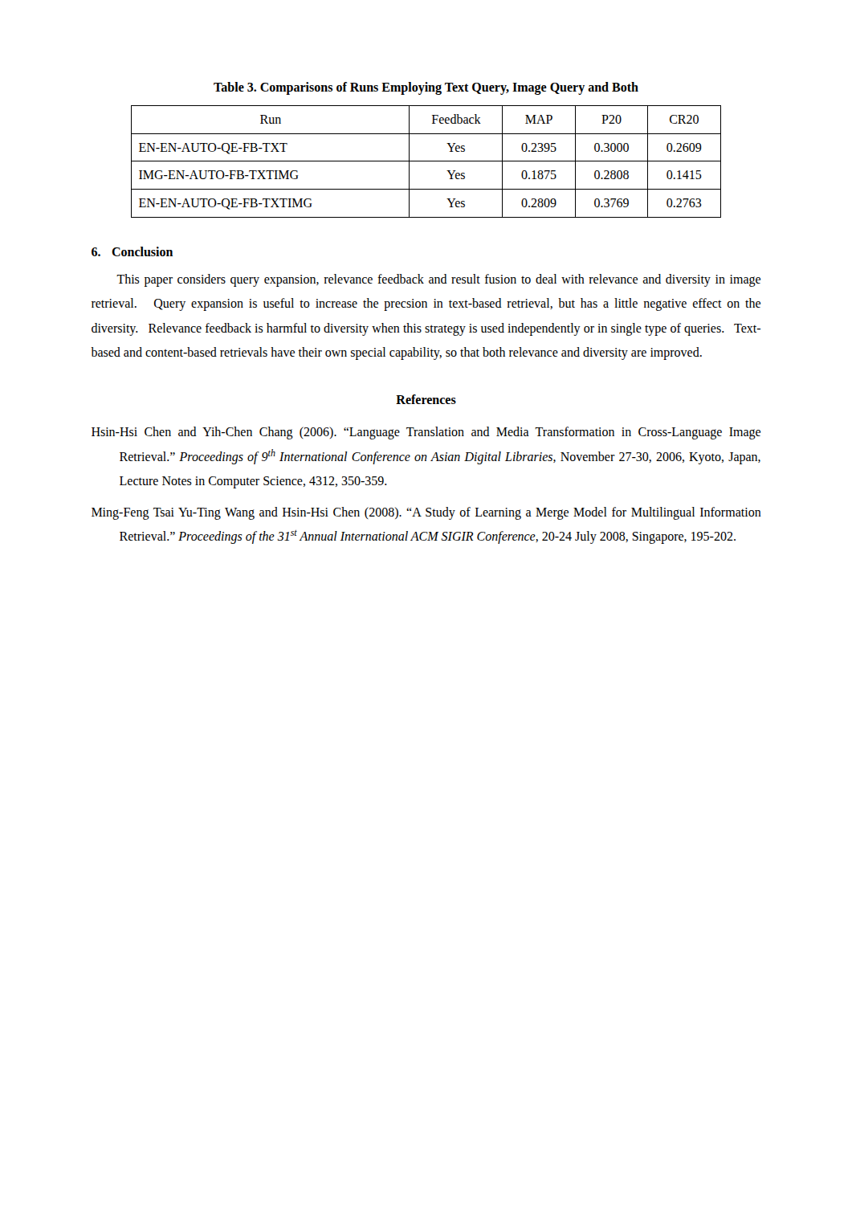Table 3. Comparisons of Runs Employing Text Query, Image Query and Both
| Run | Feedback | MAP | P20 | CR20 |
| --- | --- | --- | --- | --- |
| EN-EN-AUTO-QE-FB-TXT | Yes | 0.2395 | 0.3000 | 0.2609 |
| IMG-EN-AUTO-FB-TXTIMG | Yes | 0.1875 | 0.2808 | 0.1415 |
| EN-EN-AUTO-QE-FB-TXTIMG | Yes | 0.2809 | 0.3769 | 0.2763 |
6. Conclusion
This paper considers query expansion, relevance feedback and result fusion to deal with relevance and diversity in image retrieval. Query expansion is useful to increase the precsion in text-based retrieval, but has a little negative effect on the diversity. Relevance feedback is harmful to diversity when this strategy is used independently or in single type of queries. Text-based and content-based retrievals have their own special capability, so that both relevance and diversity are improved.
References
Hsin-Hsi Chen and Yih-Chen Chang (2006). “Language Translation and Media Transformation in Cross-Language Image Retrieval.” Proceedings of 9th International Conference on Asian Digital Libraries, November 27-30, 2006, Kyoto, Japan, Lecture Notes in Computer Science, 4312, 350-359.
Ming-Feng Tsai Yu-Ting Wang and Hsin-Hsi Chen (2008). “A Study of Learning a Merge Model for Multilingual Information Retrieval.” Proceedings of the 31st Annual International ACM SIGIR Conference, 20-24 July 2008, Singapore, 195-202.